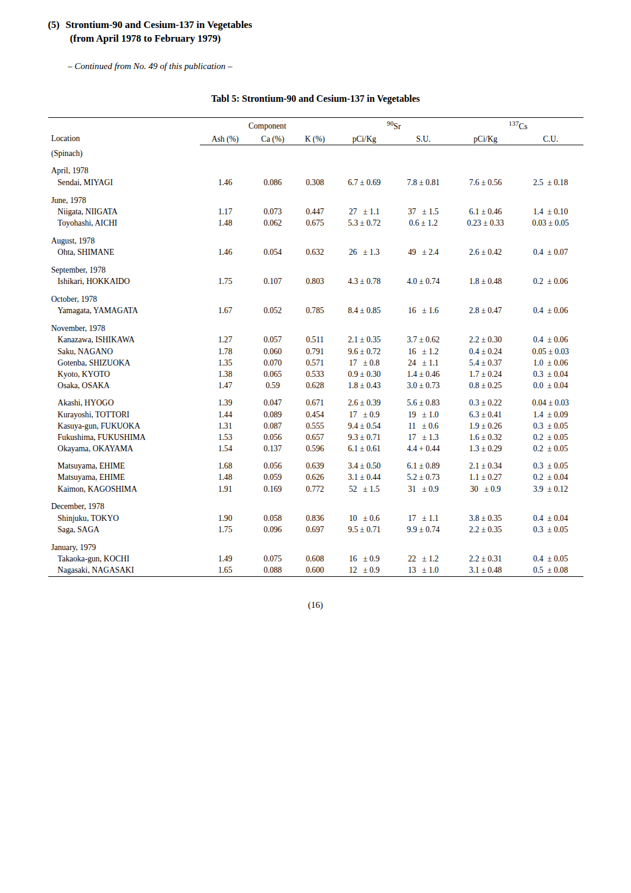(5) Strontium-90 and Cesium-137 in Vegetables
(from April 1978 to February 1979)
– Continued from No. 49 of this publication –
Tabl 5: Strontium-90 and Cesium-137 in Vegetables
| Location | Component | 90 Sr | 137 Cs |
| --- | --- | --- | --- |
| Ash (%) | Ca (%) | K (%) | pCi/Kg | S.U. | pCi/Kg | C.U. |
| (Spinach) |
| April, 1978 |
| Sendai, MIYAGI | 1.46 | 0.086 | 0.308 | 6.7 ± 0.69 | 7.8 ± 0.81 | 7.6 ± 0.56 | 2.5 ± 0.18 |
| June, 1978 |
| Niigata, NIIGATA | 1.17 | 0.073 | 0.447 | 27 ± 1.1 | 37 ± 1.5 | 6.1 ± 0.46 | 1.4 ± 0.10 |
| Toyohashi, AICHI | 1.48 | 0.062 | 0.675 | 5.3 ± 0.72 | 0.6 ± 1.2 | 0.23 ± 0.33 | 0.03 ± 0.05 |
| August, 1978 |
| Ohta, SHIMANE | 1.46 | 0.054 | 0.632 | 26 ± 1.3 | 49 ± 2.4 | 2.6 ± 0.42 | 0.4 ± 0.07 |
| September, 1978 |
| Ishikari, HOKKAIDO | 1.75 | 0.107 | 0.803 | 4.3 ± 0.78 | 4.0 ± 0.74 | 1.8 ± 0.48 | 0.2 ± 0.06 |
| October, 1978 |
| Yamagata, YAMAGATA | 1.67 | 0.052 | 0.785 | 8.4 ± 0.85 | 16 ± 1.6 | 2.8 ± 0.47 | 0.4 ± 0.06 |
| November, 1978 |
| Kanazawa, ISHIKAWA | 1.27 | 0.057 | 0.511 | 2.1 ± 0.35 | 3.7 ± 0.62 | 2.2 ± 0.30 | 0.4 ± 0.06 |
| Saku, NAGANO | 1.78 | 0.060 | 0.791 | 9.6 ± 0.72 | 16 ± 1.2 | 0.4 ± 0.24 | 0.05 ± 0.03 |
| Gotenba, SHIZUOKA | 1.35 | 0.070 | 0.571 | 17 ± 0.8 | 24 ± 1.1 | 5.4 ± 0.37 | 1.0 ± 0.06 |
| Kyoto, KYOTO | 1.38 | 0.065 | 0.533 | 0.9 ± 0.30 | 1.4 ± 0.46 | 1.7 ± 0.24 | 0.3 ± 0.04 |
| Osaka, OSAKA | 1.47 | 0.59 | 0.628 | 1.8 ± 0.43 | 3.0 ± 0.73 | 0.8 ± 0.25 | 0.0 ± 0.04 |
| Akashi, HYOGO | 1.39 | 0.047 | 0.671 | 2.6 ± 0.39 | 5.6 ± 0.83 | 0.3 ± 0.22 | 0.04 ± 0.03 |
| Kurayoshi, TOTTORI | 1.44 | 0.089 | 0.454 | 17 ± 0.9 | 19 ± 1.0 | 6.3 ± 0.41 | 1.4 ± 0.09 |
| Kasuya-gun, FUKUOKA | 1.31 | 0.087 | 0.555 | 9.4 ± 0.54 | 11 ± 0.6 | 1.9 ± 0.26 | 0.3 ± 0.05 |
| Fukushima, FUKUSHIMA | 1.53 | 0.056 | 0.657 | 9.3 ± 0.71 | 17 ± 1.3 | 1.6 ± 0.32 | 0.2 ± 0.05 |
| Okayama, OKAYAMA | 1.54 | 0.137 | 0.596 | 6.1 ± 0.61 | 4.4 + 0.44 | 1.3 ± 0.29 | 0.2 ± 0.05 |
| Matsuyama, EHIME | 1.68 | 0.056 | 0.639 | 3.4 ± 0.50 | 6.1 ± 0.89 | 2.1 ± 0.34 | 0.3 ± 0.05 |
| Matsuyama, EHIME | 1.48 | 0.059 | 0.626 | 3.1 ± 0.44 | 5.2 ± 0.73 | 1.1 ± 0.27 | 0.2 ± 0.04 |
| Kaimon, KAGOSHIMA | 1.91 | 0.169 | 0.772 | 52 ± 1.5 | 31 ± 0.9 | 30 ± 0.9 | 3.9 ± 0.12 |
| December, 1978 |
| Shinjuku, TOKYO | 1.90 | 0.058 | 0.836 | 10 ± 0.6 | 17 ± 1.1 | 3.8 ± 0.35 | 0.4 ± 0.04 |
| Saga, SAGA | 1.75 | 0.096 | 0.697 | 9.5 ± 0.71 | 9.9 ± 0.74 | 2.2 ± 0.35 | 0.3 ± 0.05 |
| January, 1979 |
| Takaoka-gun, KOCHI | 1.49 | 0.075 | 0.608 | 16 ± 0.9 | 22 ± 1.2 | 2.2 ± 0.31 | 0.4 ± 0.05 |
| Nagasaki, NAGASAKI | 1.65 | 0.088 | 0.600 | 12 ± 0.9 | 13 ± 1.0 | 3.1 ± 0.48 | 0.5 ± 0.08 |
(16)